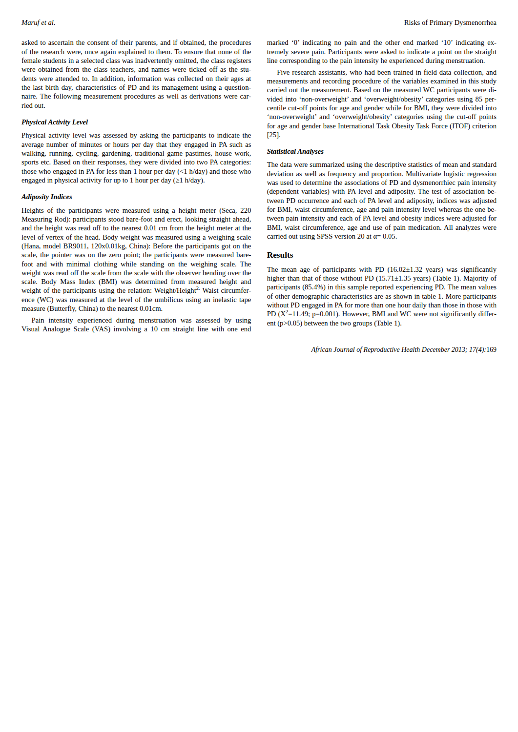Maruf et al. Risks of Primary Dysmenorrhea
asked to ascertain the consent of their parents, and if obtained, the procedures of the research were, once again explained to them. To ensure that none of the female students in a selected class was inadvertently omitted, the class registers were obtained from the class teachers, and names were ticked off as the students were attended to. In addition, information was collected on their ages at the last birth day, characteristics of PD and its management using a questionnaire. The following measurement procedures as well as derivations were carried out.
Physical Activity Level
Physical activity level was assessed by asking the participants to indicate the average number of minutes or hours per day that they engaged in PA such as walking, running, cycling, gardening, traditional game pastimes, house work, sports etc. Based on their responses, they were divided into two PA categories: those who engaged in PA for less than 1 hour per day (<1 h/day) and those who engaged in physical activity for up to 1 hour per day (≥1 h/day).
Adiposity Indices
Heights of the participants were measured using a height meter (Seca, 220 Measuring Rod): participants stood bare-foot and erect, looking straight ahead, and the height was read off to the nearest 0.01 cm from the height meter at the level of vertex of the head. Body weight was measured using a weighing scale (Hana, model BR9011, 120x0.01kg, China): Before the participants got on the scale, the pointer was on the zero point; the participants were measured barefoot and with minimal clothing while standing on the weighing scale. The weight was read off the scale from the scale with the observer bending over the scale. Body Mass Index (BMI) was determined from measured height and weight of the participants using the relation: Weight/Height2. Waist circumference (WC) was measured at the level of the umbilicus using an inelastic tape measure (Butterfly, China) to the nearest 0.01cm.
Pain intensity experienced during menstruation was assessed by using Visual Analogue Scale (VAS) involving a 10 cm straight line with one end marked ‘0’ indicating no pain and the other end marked ‘10’ indicating extremely severe pain. Participants were asked to indicate a point on the straight line corresponding to the pain intensity he experienced during menstruation.
Five research assistants, who had been trained in field data collection, and measurements and recording procedure of the variables examined in this study carried out the measurement. Based on the measured WC participants were divided into ‘non-overweight’ and ‘overweight/obesity’ categories using 85 percentile cut-off points for age and gender while for BMI, they were divided into ‘non-overweight’ and ‘overweight/obesity’ categories using the cut-off points for age and gender base International Task Obesity Task Force (ITOF) criterion [25].
Statistical Analyses
The data were summarized using the descriptive statistics of mean and standard deviation as well as frequency and proportion. Multivariate logistic regression was used to determine the associations of PD and dysmenorrhiec pain intensity (dependent variables) with PA level and adiposity. The test of association between PD occurrence and each of PA level and adiposity, indices was adjusted for BMI, waist circumference, age and pain intensity level whereas the one between pain intensity and each of PA level and obesity indices were adjusted for BMI, waist circumference, age and use of pain medication. All analyzes were carried out using SPSS version 20 at α= 0.05.
Results
The mean age of participants with PD (16.02±1.32 years) was significantly higher than that of those without PD (15.71±1.35 years) (Table 1). Majority of participants (85.4%) in this sample reported experiencing PD. The mean values of other demographic characteristics are as shown in table 1. More participants without PD engaged in PA for more than one hour daily than those in those with PD (X2=11.49; p=0.001). However, BMI and WC were not significantly different (p>0.05) between the two groups (Table 1).
African Journal of Reproductive Health December 2013; 17(4):169